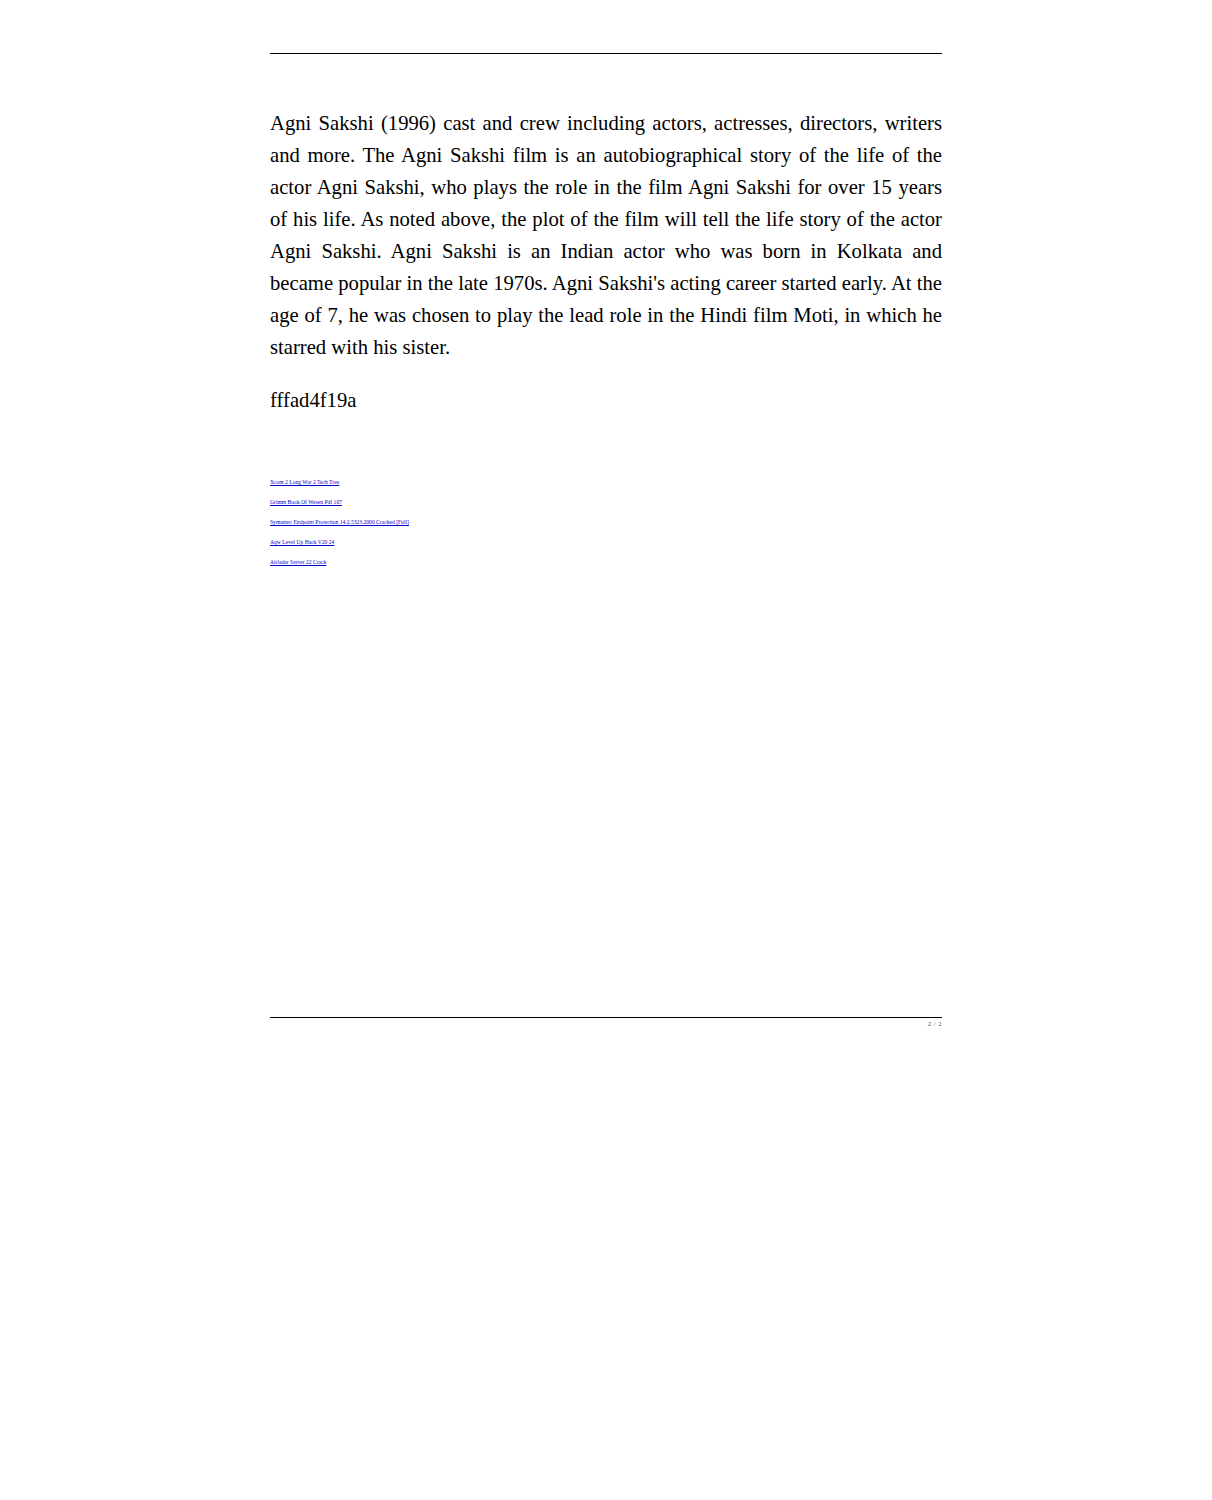Agni Sakshi (1996) cast and crew including actors, actresses, directors, writers and more. The Agni Sakshi film is an autobiographical story of the life of the actor Agni Sakshi, who plays the role in the film Agni Sakshi for over 15 years of his life. As noted above, the plot of the film will tell the life story of the actor Agni Sakshi. Agni Sakshi is an Indian actor who was born in Kolkata and became popular in the late 1970s. Agni Sakshi's acting career started early. At the age of 7, he was chosen to play the lead role in the Hindi film Moti, in which he starred with his sister.
fffad4f19a
Xcom 2 Long War 2 Tech Tree
Grimm Book Of Wesen Pdf 107
Symantec Endpoint Protection 14.2.5323.2000 Cracked [Full]
Aqw Level Up Hack V20 24
Airlader Server 22 Crack
2 / 2